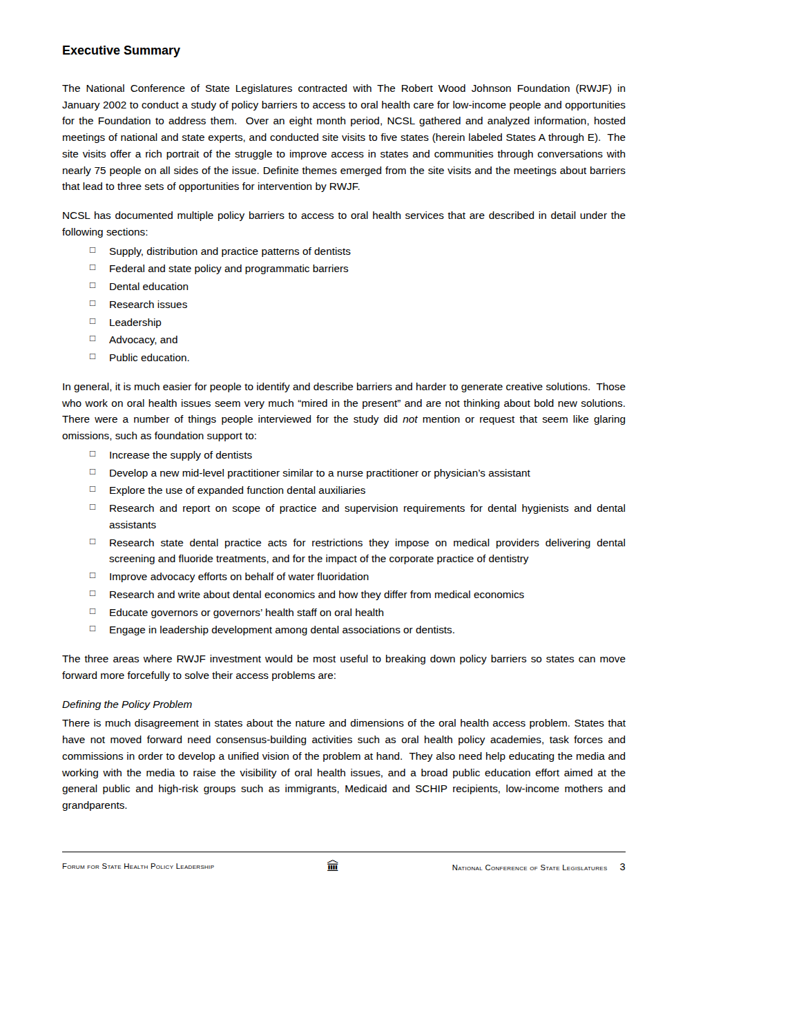Executive Summary
The National Conference of State Legislatures contracted with The Robert Wood Johnson Foundation (RWJF) in January 2002 to conduct a study of policy barriers to access to oral health care for low-income people and opportunities for the Foundation to address them. Over an eight month period, NCSL gathered and analyzed information, hosted meetings of national and state experts, and conducted site visits to five states (herein labeled States A through E). The site visits offer a rich portrait of the struggle to improve access in states and communities through conversations with nearly 75 people on all sides of the issue. Definite themes emerged from the site visits and the meetings about barriers that lead to three sets of opportunities for intervention by RWJF.
NCSL has documented multiple policy barriers to access to oral health services that are described in detail under the following sections:
Supply, distribution and practice patterns of dentists
Federal and state policy and programmatic barriers
Dental education
Research issues
Leadership
Advocacy, and
Public education.
In general, it is much easier for people to identify and describe barriers and harder to generate creative solutions. Those who work on oral health issues seem very much “mired in the present” and are not thinking about bold new solutions. There were a number of things people interviewed for the study did not mention or request that seem like glaring omissions, such as foundation support to:
Increase the supply of dentists
Develop a new mid-level practitioner similar to a nurse practitioner or physician’s assistant
Explore the use of expanded function dental auxiliaries
Research and report on scope of practice and supervision requirements for dental hygienists and dental assistants
Research state dental practice acts for restrictions they impose on medical providers delivering dental screening and fluoride treatments, and for the impact of the corporate practice of dentistry
Improve advocacy efforts on behalf of water fluoridation
Research and write about dental economics and how they differ from medical economics
Educate governors or governors’ health staff on oral health
Engage in leadership development among dental associations or dentists.
The three areas where RWJF investment would be most useful to breaking down policy barriers so states can move forward more forcefully to solve their access problems are:
Defining the Policy Problem
There is much disagreement in states about the nature and dimensions of the oral health access problem. States that have not moved forward need consensus-building activities such as oral health policy academies, task forces and commissions in order to develop a unified vision of the problem at hand. They also need help educating the media and working with the media to raise the visibility of oral health issues, and a broad public education effort aimed at the general public and high-risk groups such as immigrants, Medicaid and SCHIP recipients, low-income mothers and grandparents.
Forum for State Health Policy Leadership 🏛 National Conference of State Legislatures 3